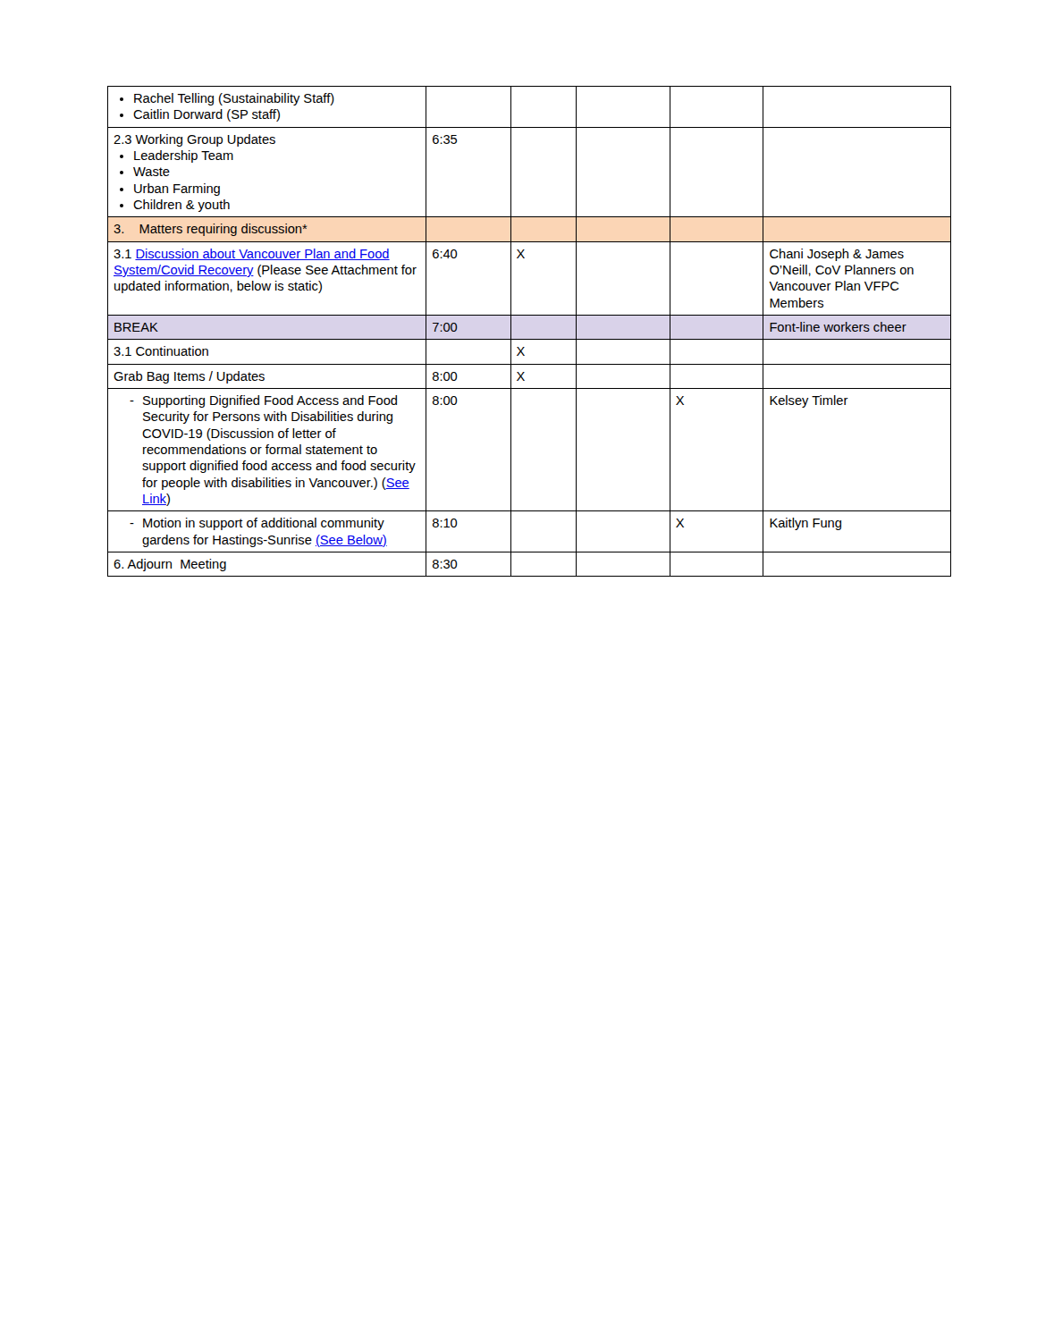| Rachel Telling (Sustainability Staff) Caitlin Dorward (SP staff) | | | | | |
| 2.3 Working Group Updates Leadership Team Waste Urban Farming Children & youth | 6:35 | | | | |
| 3. Matters requiring discussion* | | | | | |
| 3.1 Discussion about Vancouver Plan and Food System/Covid Recovery (Please See Attachment for updated information, below is static) | 6:40 | X | | | Chani Joseph & James O’Neill, CoV Planners on Vancouver Plan VFPC Members |
| BREAK | 7:00 | | | | Font-line workers cheer |
| 3.1 Continuation | | X | | | |
| Grab Bag Items / Updates | 8:00 | X | | | |
| Supporting Dignified Food Access and Food Security for Persons with Disabilities during COVID-19 (Discussion of letter of recommendations or formal statement to support dignified food access and food security for people with disabilities in Vancouver.) ( See Link ) | 8:00 | | | X | Kelsey Timler |
| Motion in support of additional community gardens for Hastings-Sunrise (See Below) | 8:10 | | | X | Kaitlyn Fung |
| 6. Adjourn Meeting | 8:30 | | | | |